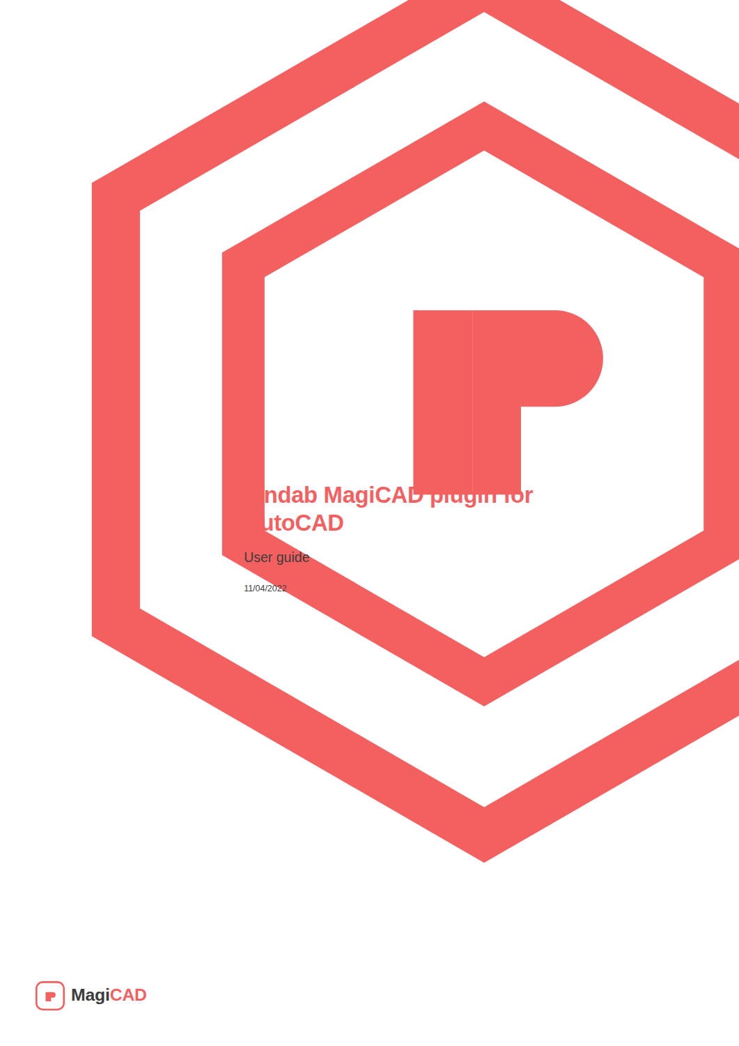Lindab MagiCAD plugin for AutoCAD
User guide
11/04/2022
Magi CAD